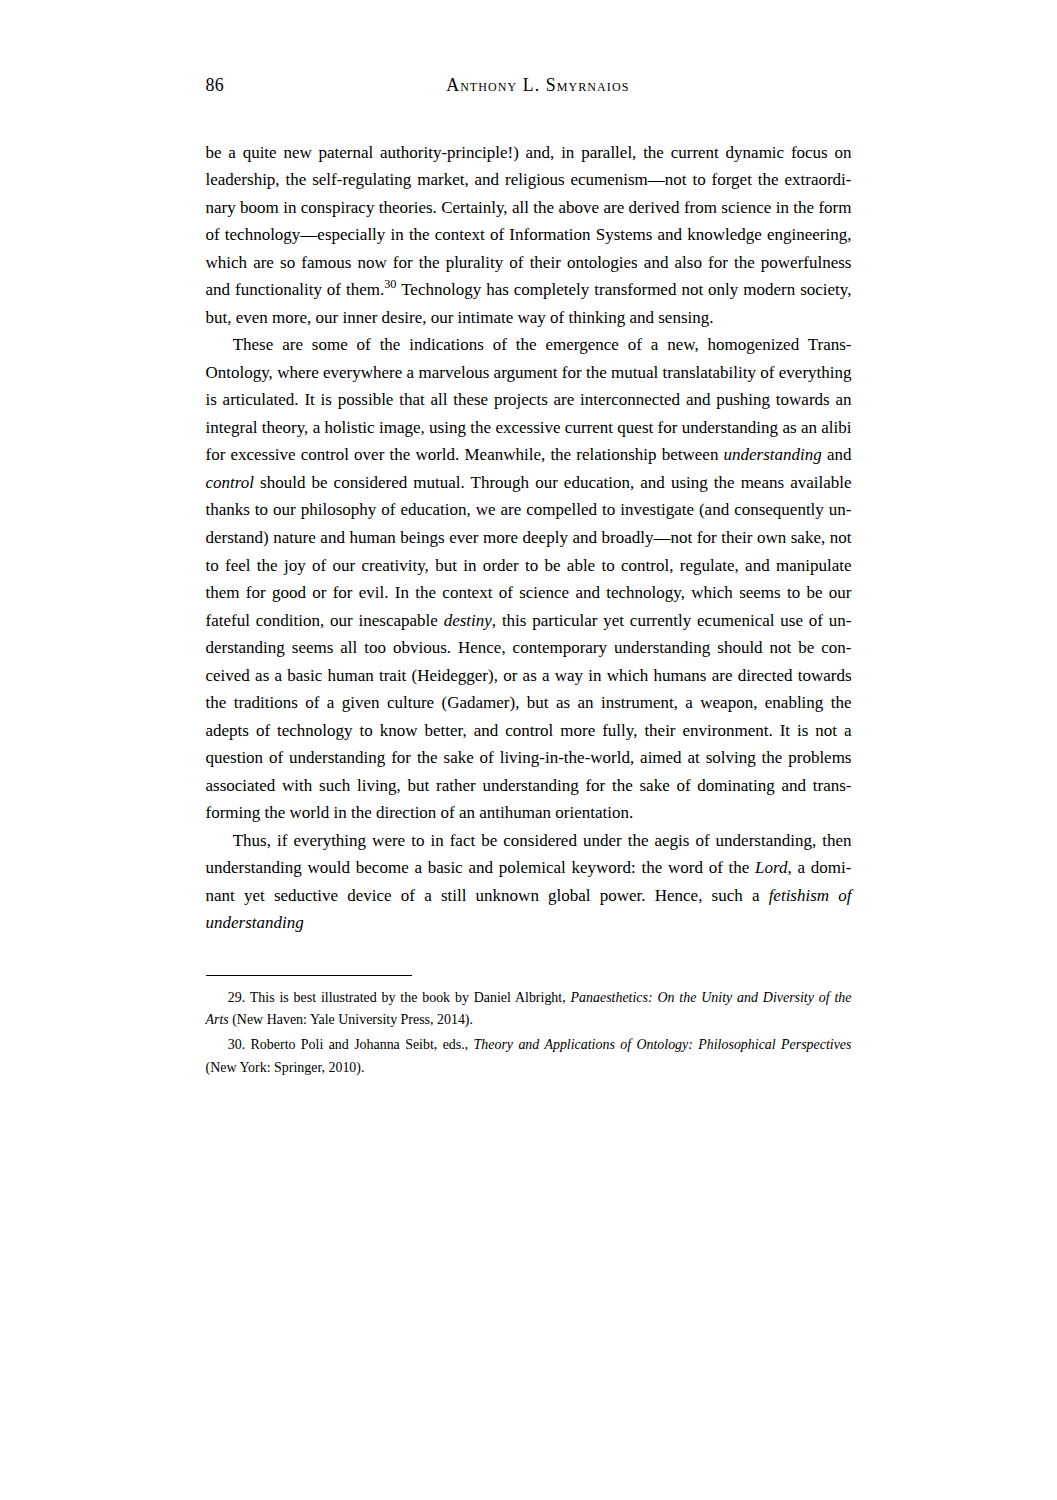86 Anthony L. Smyrnaios
be a quite new paternal authority-principle!) and, in parallel, the current dynamic focus on leadership, the self-regulating market, and religious ecumenism—not to forget the extraordinary boom in conspiracy theories. Certainly, all the above are derived from science in the form of technology—especially in the context of Information Systems and knowledge engineering, which are so famous now for the plurality of their ontologies and also for the powerfulness and functionality of them.30 Technology has completely transformed not only modern society, but, even more, our inner desire, our intimate way of thinking and sensing.
These are some of the indications of the emergence of a new, homogenized Trans-Ontology, where everywhere a marvelous argument for the mutual translatability of everything is articulated. It is possible that all these projects are interconnected and pushing towards an integral theory, a holistic image, using the excessive current quest for understanding as an alibi for excessive control over the world. Meanwhile, the relationship between understanding and control should be considered mutual. Through our education, and using the means available thanks to our philosophy of education, we are compelled to investigate (and consequently understand) nature and human beings ever more deeply and broadly—not for their own sake, not to feel the joy of our creativity, but in order to be able to control, regulate, and manipulate them for good or for evil. In the context of science and technology, which seems to be our fateful condition, our inescapable destiny, this particular yet currently ecumenical use of understanding seems all too obvious. Hence, contemporary understanding should not be conceived as a basic human trait (Heidegger), or as a way in which humans are directed towards the traditions of a given culture (Gadamer), but as an instrument, a weapon, enabling the adepts of technology to know better, and control more fully, their environment. It is not a question of understanding for the sake of living-in-the-world, aimed at solving the problems associated with such living, but rather understanding for the sake of dominating and transforming the world in the direction of an antihuman orientation.
Thus, if everything were to in fact be considered under the aegis of understanding, then understanding would become a basic and polemical keyword: the word of the Lord, a dominant yet seductive device of a still unknown global power. Hence, such a fetishism of understanding
29. This is best illustrated by the book by Daniel Albright, Panaesthetics: On the Unity and Diversity of the Arts (New Haven: Yale University Press, 2014).
30. Roberto Poli and Johanna Seibt, eds., Theory and Applications of Ontology: Philosophical Perspectives (New York: Springer, 2010).